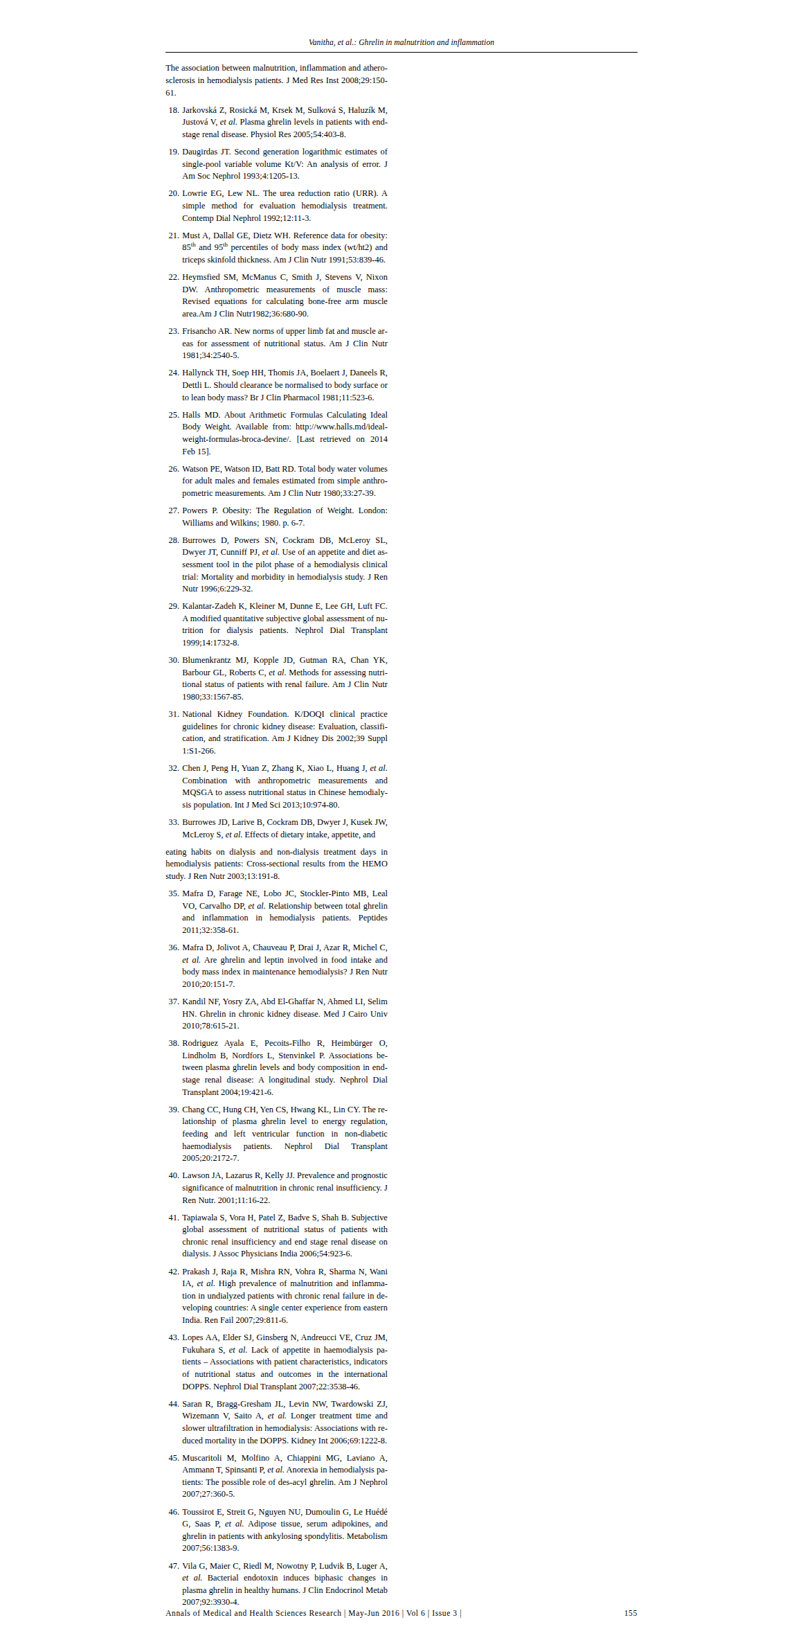Vanitha, et al.: Ghrelin in malnutrition and inflammation
The association between malnutrition, inflammation and atherosclerosis in hemodialysis patients. J Med Res Inst 2008;29:150-61.
Jarkovská Z, Rosická M, Krsek M, Sulková S, Haluzík M, Justová V, et al. Plasma ghrelin levels in patients with end-stage renal disease. Physiol Res 2005;54:403-8.
Daugirdas JT. Second generation logarithmic estimates of single-pool variable volume Kt/V: An analysis of error. J Am Soc Nephrol 1993;4:1205-13.
Lowrie EG, Lew NL. The urea reduction ratio (URR). A simple method for evaluation hemodialysis treatment. Contemp Dial Nephrol 1992;12:11-3.
Must A, Dallal GE, Dietz WH. Reference data for obesity: 85th and 95th percentiles of body mass index (wt/ht2) and triceps skinfold thickness. Am J Clin Nutr 1991;53:839-46.
Heymsfied SM, McManus C, Smith J, Stevens V, Nixon DW. Anthropometric measurements of muscle mass: Revised equations for calculating bone-free arm muscle area.Am J Clin Nutr1982;36:680-90.
Frisancho AR. New norms of upper limb fat and muscle areas for assessment of nutritional status. Am J Clin Nutr 1981;34:2540-5.
Hallynck TH, Soep HH, Thomis JA, Boelaert J, Daneels R, Dettli L. Should clearance be normalised to body surface or to lean body mass? Br J Clin Pharmacol 1981;11:523-6.
Halls MD. About Arithmetic Formulas Calculating Ideal Body Weight. Available from: http://www.halls.md/ideal-weight-formulas-broca-devine/. [Last retrieved on 2014 Feb 15].
Watson PE, Watson ID, Batt RD. Total body water volumes for adult males and females estimated from simple anthropometric measurements. Am J Clin Nutr 1980;33:27-39.
Powers P. Obesity: The Regulation of Weight. London: Williams and Wilkins; 1980. p. 6-7.
Burrowes D, Powers SN, Cockram DB, McLeroy SL, Dwyer JT, Cunniff PJ, et al. Use of an appetite and diet assessment tool in the pilot phase of a hemodialysis clinical trial: Mortality and morbidity in hemodialysis study. J Ren Nutr 1996;6:229-32.
Kalantar-Zadeh K, Kleiner M, Dunne E, Lee GH, Luft FC. A modified quantitative subjective global assessment of nutrition for dialysis patients. Nephrol Dial Transplant 1999;14:1732-8.
Blumenkrantz MJ, Kopple JD, Gutman RA, Chan YK, Barbour GL, Roberts C, et al. Methods for assessing nutritional status of patients with renal failure. Am J Clin Nutr 1980;33:1567-85.
National Kidney Foundation. K/DOQI clinical practice guidelines for chronic kidney disease: Evaluation, classification, and stratification. Am J Kidney Dis 2002;39 Suppl 1:S1-266.
Chen J, Peng H, Yuan Z, Zhang K, Xiao L, Huang J, et al. Combination with anthropometric measurements and MQSGA to assess nutritional status in Chinese hemodialysis population. Int J Med Sci 2013;10:974-80.
Burrowes JD, Larive B, Cockram DB, Dwyer J, Kusek JW, McLeroy S, et al. Effects of dietary intake, appetite, and
eating habits on dialysis and non-dialysis treatment days in hemodialysis patients: Cross-sectional results from the HEMO study. J Ren Nutr 2003;13:191-8.
Mafra D, Farage NE, Lobo JC, Stockler-Pinto MB, Leal VO, Carvalho DP, et al. Relationship between total ghrelin and inflammation in hemodialysis patients. Peptides 2011;32:358-61.
Mafra D, Jolivot A, Chauveau P, Drai J, Azar R, Michel C, et al. Are ghrelin and leptin involved in food intake and body mass index in maintenance hemodialysis? J Ren Nutr 2010;20:151-7.
Kandil NF, Yosry ZA, Abd El-Ghaffar N, Ahmed LI, Selim HN. Ghrelin in chronic kidney disease. Med J Cairo Univ 2010;78:615-21.
Rodriguez Ayala E, Pecoits-Filho R, Heimbürger O, Lindholm B, Nordfors L, Stenvinkel P. Associations between plasma ghrelin levels and body composition in end-stage renal disease: A longitudinal study. Nephrol Dial Transplant 2004;19:421-6.
Chang CC, Hung CH, Yen CS, Hwang KL, Lin CY. The relationship of plasma ghrelin level to energy regulation, feeding and left ventricular function in non-diabetic haemodialysis patients. Nephrol Dial Transplant 2005;20:2172-7.
Lawson JA, Lazarus R, Kelly JJ. Prevalence and prognostic significance of malnutrition in chronic renal insufficiency. J Ren Nutr. 2001;11:16-22.
Tapiawala S, Vora H, Patel Z, Badve S, Shah B. Subjective global assessment of nutritional status of patients with chronic renal insufficiency and end stage renal disease on dialysis. J Assoc Physicians India 2006;54:923-6.
Prakash J, Raja R, Mishra RN, Vohra R, Sharma N, Wani IA, et al. High prevalence of malnutrition and inflammation in undialyzed patients with chronic renal failure in developing countries: A single center experience from eastern India. Ren Fail 2007;29:811-6.
Lopes AA, Elder SJ, Ginsberg N, Andreucci VE, Cruz JM, Fukuhara S, et al. Lack of appetite in haemodialysis patients – Associations with patient characteristics, indicators of nutritional status and outcomes in the international DOPPS. Nephrol Dial Transplant 2007;22:3538-46.
Saran R, Bragg-Gresham JL, Levin NW, Twardowski ZJ, Wizemann V, Saito A, et al. Longer treatment time and slower ultrafiltration in hemodialysis: Associations with reduced mortality in the DOPPS. Kidney Int 2006;69:1222-8.
Muscaritoli M, Molfino A, Chiappini MG, Laviano A, Ammann T, Spinsanti P, et al. Anorexia in hemodialysis patients: The possible role of des-acyl ghrelin. Am J Nephrol 2007;27:360-5.
Toussirot E, Streit G, Nguyen NU, Dumoulin G, Le Huédé G, Saas P, et al. Adipose tissue, serum adipokines, and ghrelin in patients with ankylosing spondylitis. Metabolism 2007;56:1383-9.
Vila G, Maier C, Riedl M, Nowotny P, Ludvik B, Luger A, et al. Bacterial endotoxin induces biphasic changes in plasma ghrelin in healthy humans. J Clin Endocrinol Metab 2007;92:3930-4.
Annals of Medical and Health Sciences Research | May-Jun 2016 | Vol 6 | Issue 3 | 155